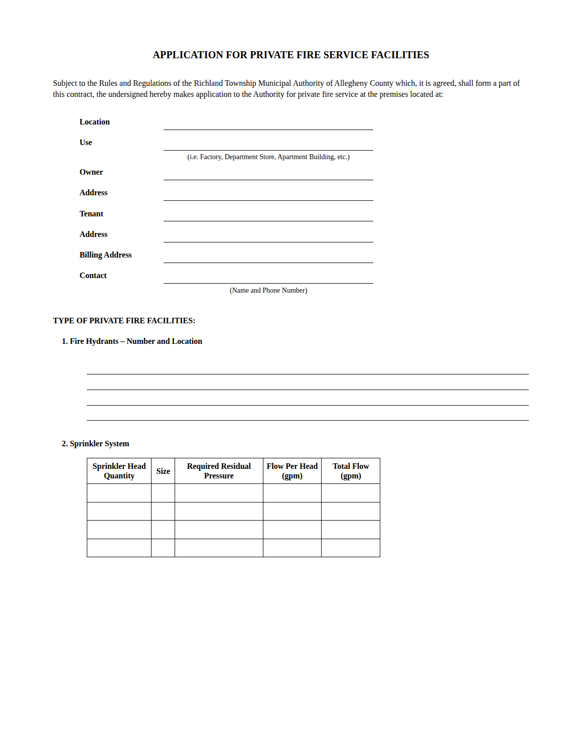APPLICATION FOR PRIVATE FIRE SERVICE FACILITIES
Subject to the Rules and Regulations of the Richland Township Municipal Authority of Allegheny County which, it is agreed, shall form a part of this contract, the undersigned hereby makes application to the Authority for private fire service at the premises located at:
| Location | |
| Use | |
| | (i.e. Factory, Department Store, Apartment Building, etc.) |
| Owner | |
| Address | |
| Tenant | |
| Address | |
| Billing Address | |
| Contact | |
| | (Name and Phone Number) |
TYPE OF PRIVATE FIRE FACILITIES:
Fire Hydrants – Number and Location
Sprinkler System
| Sprinkler Head Quantity | Size | Required Residual Pressure | Flow Per Head (gpm) | Total Flow (gpm) |
| --- | --- | --- | --- | --- |